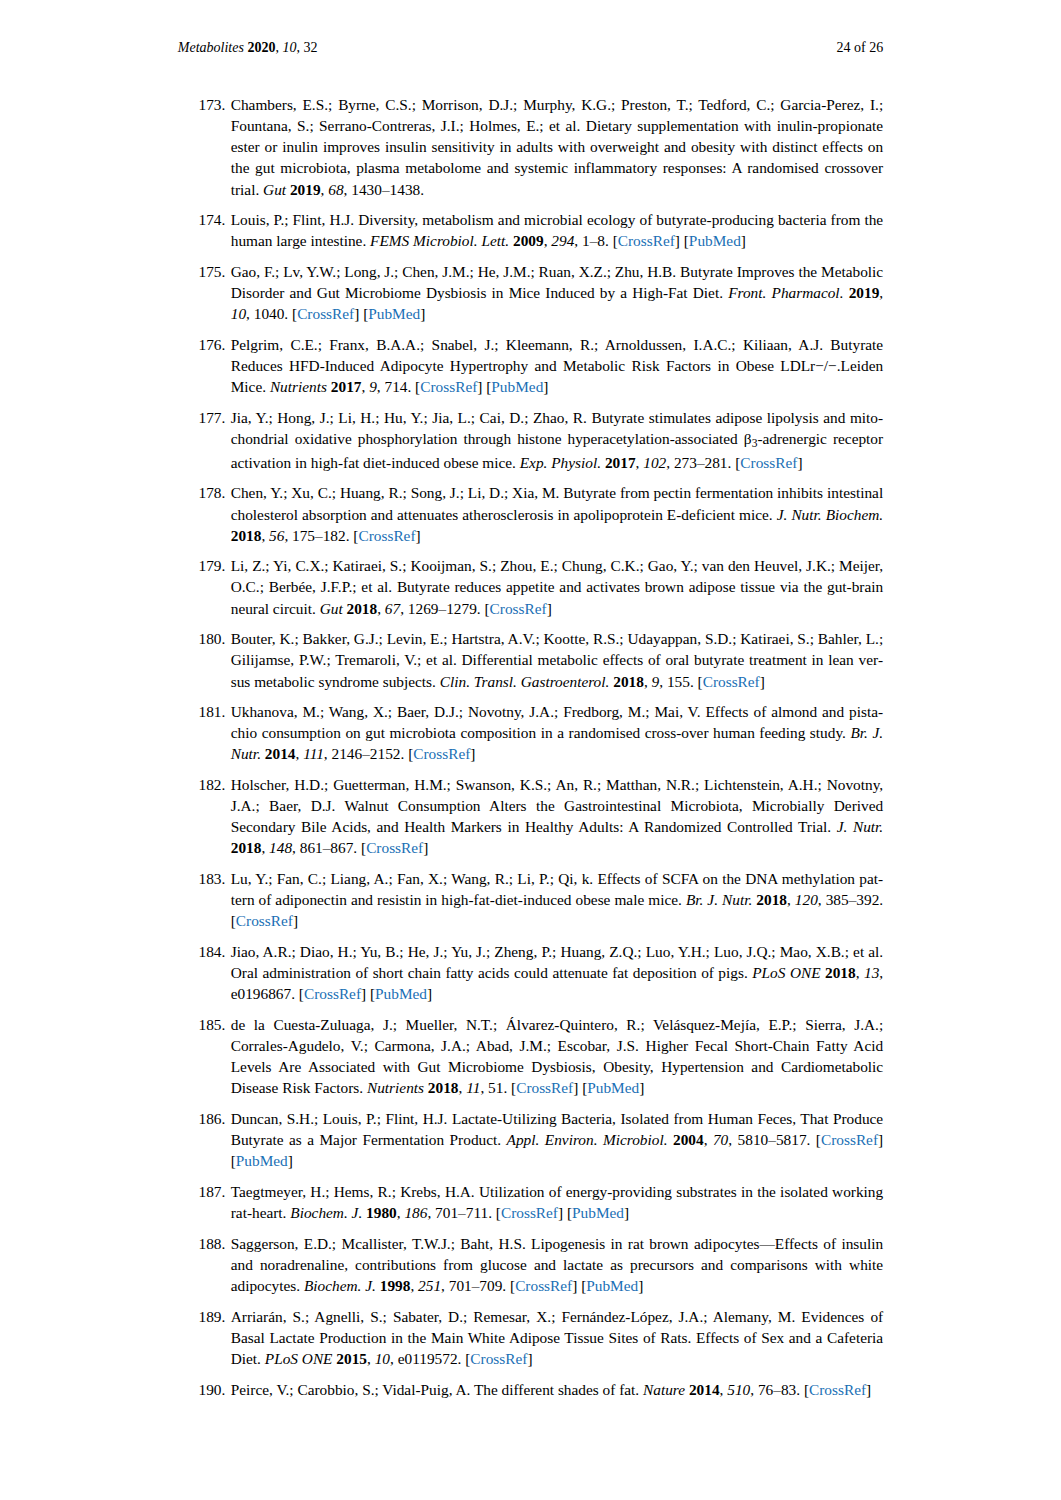Metabolites 2020, 10, 32
24 of 26
173. Chambers, E.S.; Byrne, C.S.; Morrison, D.J.; Murphy, K.G.; Preston, T.; Tedford, C.; Garcia-Perez, I.; Fountana, S.; Serrano-Contreras, J.I.; Holmes, E.; et al. Dietary supplementation with inulin-propionate ester or inulin improves insulin sensitivity in adults with overweight and obesity with distinct effects on the gut microbiota, plasma metabolome and systemic inflammatory responses: A randomised crossover trial. Gut 2019, 68, 1430–1438.
174. Louis, P.; Flint, H.J. Diversity, metabolism and microbial ecology of butyrate-producing bacteria from the human large intestine. FEMS Microbiol. Lett. 2009, 294, 1–8. [CrossRef] [PubMed]
175. Gao, F.; Lv, Y.W.; Long, J.; Chen, J.M.; He, J.M.; Ruan, X.Z.; Zhu, H.B. Butyrate Improves the Metabolic Disorder and Gut Microbiome Dysbiosis in Mice Induced by a High-Fat Diet. Front. Pharmacol. 2019, 10, 1040. [CrossRef] [PubMed]
176. Pelgrim, C.E.; Franx, B.A.A.; Snabel, J.; Kleemann, R.; Arnoldussen, I.A.C.; Kiliaan, A.J. Butyrate Reduces HFD-Induced Adipocyte Hypertrophy and Metabolic Risk Factors in Obese LDLr−/−.Leiden Mice. Nutrients 2017, 9, 714. [CrossRef] [PubMed]
177. Jia, Y.; Hong, J.; Li, H.; Hu, Y.; Jia, L.; Cai, D.; Zhao, R. Butyrate stimulates adipose lipolysis and mitochondrial oxidative phosphorylation through histone hyperacetylation-associated β3-adrenergic receptor activation in high-fat diet-induced obese mice. Exp. Physiol. 2017, 102, 273–281. [CrossRef]
178. Chen, Y.; Xu, C.; Huang, R.; Song, J.; Li, D.; Xia, M. Butyrate from pectin fermentation inhibits intestinal cholesterol absorption and attenuates atherosclerosis in apolipoprotein E-deficient mice. J. Nutr. Biochem. 2018, 56, 175–182. [CrossRef]
179. Li, Z.; Yi, C.X.; Katiraei, S.; Kooijman, S.; Zhou, E.; Chung, C.K.; Gao, Y.; van den Heuvel, J.K.; Meijer, O.C.; Berbée, J.F.P.; et al. Butyrate reduces appetite and activates brown adipose tissue via the gut-brain neural circuit. Gut 2018, 67, 1269–1279. [CrossRef]
180. Bouter, K.; Bakker, G.J.; Levin, E.; Hartstra, A.V.; Kootte, R.S.; Udayappan, S.D.; Katiraei, S.; Bahler, L.; Gilijamse, P.W.; Tremaroli, V.; et al. Differential metabolic effects of oral butyrate treatment in lean versus metabolic syndrome subjects. Clin. Transl. Gastroenterol. 2018, 9, 155. [CrossRef]
181. Ukhanova, M.; Wang, X.; Baer, D.J.; Novotny, J.A.; Fredborg, M.; Mai, V. Effects of almond and pistachio consumption on gut microbiota composition in a randomised cross-over human feeding study. Br. J. Nutr. 2014, 111, 2146–2152. [CrossRef]
182. Holscher, H.D.; Guetterman, H.M.; Swanson, K.S.; An, R.; Matthan, N.R.; Lichtenstein, A.H.; Novotny, J.A.; Baer, D.J. Walnut Consumption Alters the Gastrointestinal Microbiota, Microbially Derived Secondary Bile Acids, and Health Markers in Healthy Adults: A Randomized Controlled Trial. J. Nutr. 2018, 148, 861–867. [CrossRef]
183. Lu, Y.; Fan, C.; Liang, A.; Fan, X.; Wang, R.; Li, P.; Qi, k. Effects of SCFA on the DNA methylation pattern of adiponectin and resistin in high-fat-diet-induced obese male mice. Br. J. Nutr. 2018, 120, 385–392. [CrossRef]
184. Jiao, A.R.; Diao, H.; Yu, B.; He, J.; Yu, J.; Zheng, P.; Huang, Z.Q.; Luo, Y.H.; Luo, J.Q.; Mao, X.B.; et al. Oral administration of short chain fatty acids could attenuate fat deposition of pigs. PLoS ONE 2018, 13, e0196867. [CrossRef] [PubMed]
185. de la Cuesta-Zuluaga, J.; Mueller, N.T.; Álvarez-Quintero, R.; Velásquez-Mejía, E.P.; Sierra, J.A.; Corrales-Agudelo, V.; Carmona, J.A.; Abad, J.M.; Escobar, J.S. Higher Fecal Short-Chain Fatty Acid Levels Are Associated with Gut Microbiome Dysbiosis, Obesity, Hypertension and Cardiometabolic Disease Risk Factors. Nutrients 2018, 11, 51. [CrossRef] [PubMed]
186. Duncan, S.H.; Louis, P.; Flint, H.J. Lactate-Utilizing Bacteria, Isolated from Human Feces, That Produce Butyrate as a Major Fermentation Product. Appl. Environ. Microbiol. 2004, 70, 5810–5817. [CrossRef] [PubMed]
187. Taegtmeyer, H.; Hems, R.; Krebs, H.A. Utilization of energy-providing substrates in the isolated working rat-heart. Biochem. J. 1980, 186, 701–711. [CrossRef] [PubMed]
188. Saggerson, E.D.; Mcallister, T.W.J.; Baht, H.S. Lipogenesis in rat brown adipocytes—Effects of insulin and noradrenaline, contributions from glucose and lactate as precursors and comparisons with white adipocytes. Biochem. J. 1998, 251, 701–709. [CrossRef] [PubMed]
189. Arriarán, S.; Agnelli, S.; Sabater, D.; Remesar, X.; Fernández-López, J.A.; Alemany, M. Evidences of Basal Lactate Production in the Main White Adipose Tissue Sites of Rats. Effects of Sex and a Cafeteria Diet. PLoS ONE 2015, 10, e0119572. [CrossRef]
190. Peirce, V.; Carobbio, S.; Vidal-Puig, A. The different shades of fat. Nature 2014, 510, 76–83. [CrossRef]